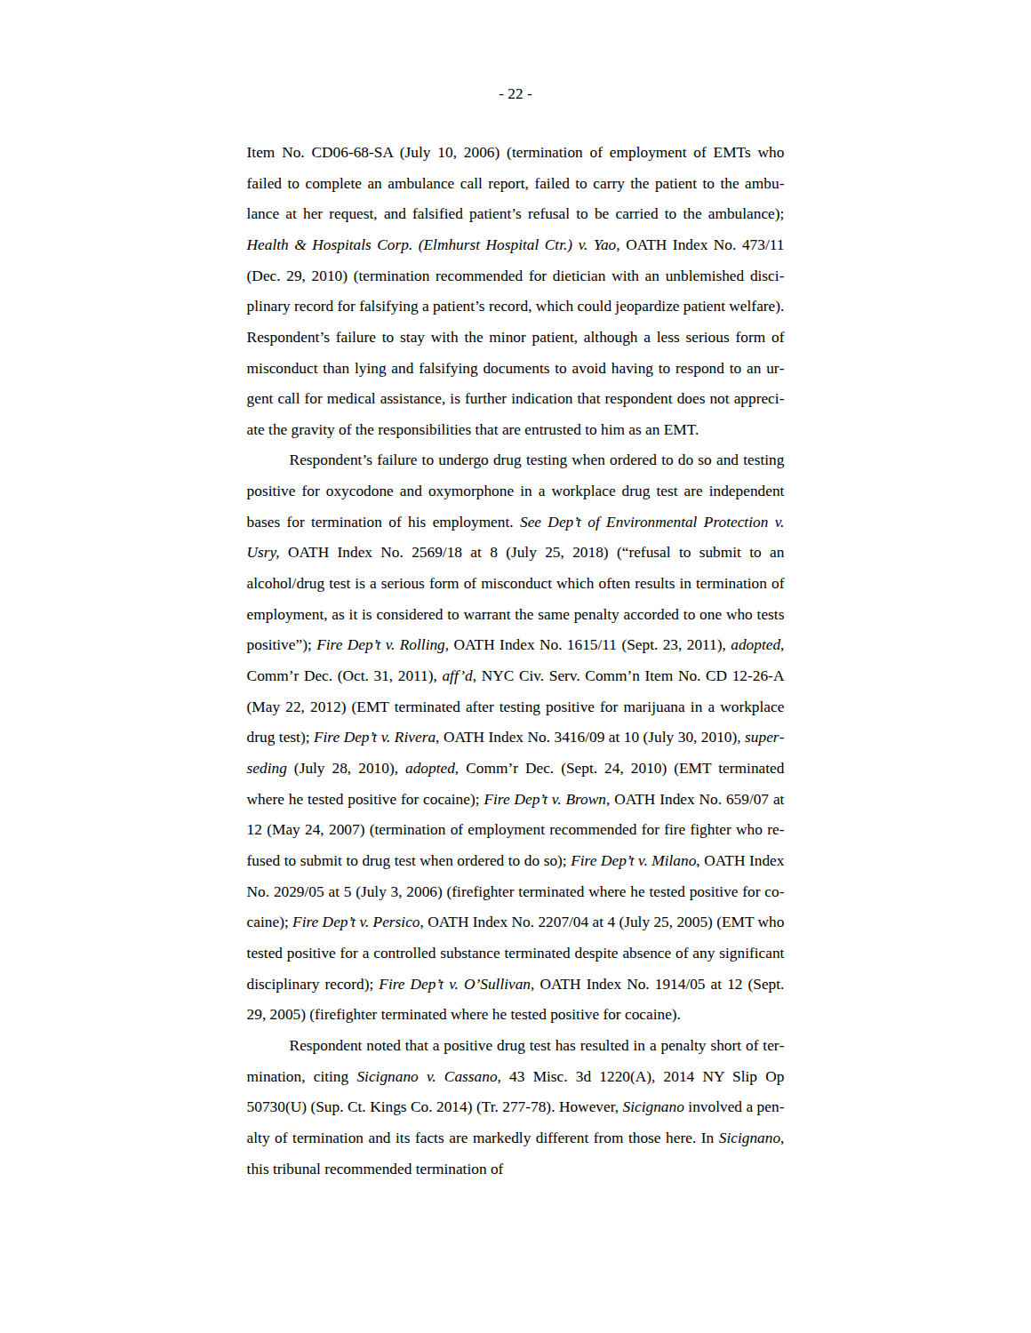- 22 -
Item No. CD06-68-SA (July 10, 2006) (termination of employment of EMTs who failed to complete an ambulance call report, failed to carry the patient to the ambulance at her request, and falsified patient’s refusal to be carried to the ambulance); Health & Hospitals Corp. (Elmhurst Hospital Ctr.) v. Yao, OATH Index No. 473/11 (Dec. 29, 2010) (termination recommended for dietician with an unblemished disciplinary record for falsifying a patient’s record, which could jeopardize patient welfare). Respondent’s failure to stay with the minor patient, although a less serious form of misconduct than lying and falsifying documents to avoid having to respond to an urgent call for medical assistance, is further indication that respondent does not appreciate the gravity of the responsibilities that are entrusted to him as an EMT.
Respondent’s failure to undergo drug testing when ordered to do so and testing positive for oxycodone and oxymorphone in a workplace drug test are independent bases for termination of his employment. See Dep’t of Environmental Protection v. Usry, OATH Index No. 2569/18 at 8 (July 25, 2018) (“refusal to submit to an alcohol/drug test is a serious form of misconduct which often results in termination of employment, as it is considered to warrant the same penalty accorded to one who tests positive”); Fire Dep’t v. Rolling, OATH Index No. 1615/11 (Sept. 23, 2011), adopted, Comm’r Dec. (Oct. 31, 2011), aff’d, NYC Civ. Serv. Comm’n Item No. CD 12-26-A (May 22, 2012) (EMT terminated after testing positive for marijuana in a workplace drug test); Fire Dep’t v. Rivera, OATH Index No. 3416/09 at 10 (July 30, 2010), superseding (July 28, 2010), adopted, Comm’r Dec. (Sept. 24, 2010) (EMT terminated where he tested positive for cocaine); Fire Dep’t v. Brown, OATH Index No. 659/07 at 12 (May 24, 2007) (termination of employment recommended for fire fighter who refused to submit to drug test when ordered to do so); Fire Dep’t v. Milano, OATH Index No. 2029/05 at 5 (July 3, 2006) (firefighter terminated where he tested positive for cocaine); Fire Dep’t v. Persico, OATH Index No. 2207/04 at 4 (July 25, 2005) (EMT who tested positive for a controlled substance terminated despite absence of any significant disciplinary record); Fire Dep’t v. O’Sullivan, OATH Index No. 1914/05 at 12 (Sept. 29, 2005) (firefighter terminated where he tested positive for cocaine).
Respondent noted that a positive drug test has resulted in a penalty short of termination, citing Sicignano v. Cassano, 43 Misc. 3d 1220(A), 2014 NY Slip Op 50730(U) (Sup. Ct. Kings Co. 2014) (Tr. 277-78). However, Sicignano involved a penalty of termination and its facts are markedly different from those here. In Sicignano, this tribunal recommended termination of